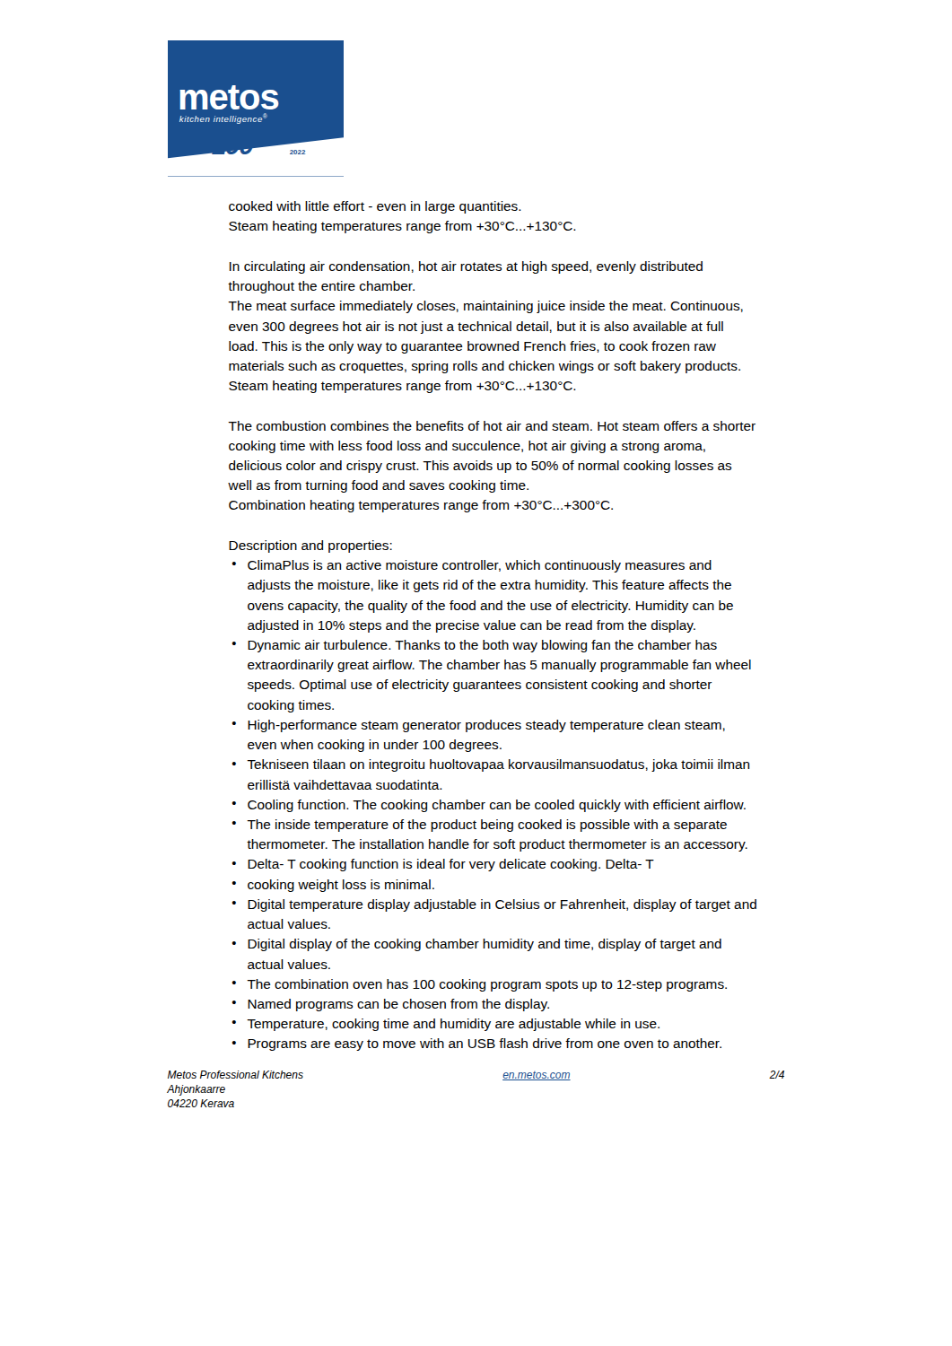metos
kitchen intelligence®
1922
100
2022
cooked with little effort - even in large quantities.
Steam heating temperatures range from +30°C...+130°C.
In circulating air condensation, hot air rotates at high speed, evenly distributed throughout the entire chamber.
The meat surface immediately closes, maintaining juice inside the meat. Continuous, even 300 degrees hot air is not just a technical detail, but it is also available at full load. This is the only way to guarantee browned French fries, to cook frozen raw materials such as croquettes, spring rolls and chicken wings or soft bakery products.
Steam heating temperatures range from +30°C...+130°C.
The combustion combines the benefits of hot air and steam. Hot steam offers a shorter cooking time with less food loss and succulence, hot air giving a strong aroma, delicious color and crispy crust. This avoids up to 50% of normal cooking losses as well as from turning food and saves cooking time.
Combination heating temperatures range from +30°C...+300°C.
Description and properties:
ClimaPlus is an active moisture controller, which continuously measures and adjusts the moisture, like it gets rid of the extra humidity. This feature affects the ovens capacity, the quality of the food and the use of electricity. Humidity can be adjusted in 10% steps and the precise value can be read from the display.
Dynamic air turbulence. Thanks to the both way blowing fan the chamber has extraordinarily great airflow. The chamber has 5 manually programmable fan wheel speeds. Optimal use of electricity guarantees consistent cooking and shorter cooking times.
High-performance steam generator produces steady temperature clean steam, even when cooking in under 100 degrees.
Tekniseen tilaan on integroitu huoltovapaa korvausilmansuodatus, joka toimii ilman erillistä vaihdettavaa suodatinta.
Cooling function. The cooking chamber can be cooled quickly with efficient airflow.
The inside temperature of the product being cooked is possible with a separate thermometer. The installation handle for soft product thermometer is an accessory.
Delta- T cooking function is ideal for very delicate cooking. Delta- T
cooking weight loss is minimal.
Digital temperature display adjustable in Celsius or Fahrenheit, display of target and actual values.
Digital display of the cooking chamber humidity and time, display of target and actual values.
The combination oven has 100 cooking program spots up to 12-step programs.
Named programs can be chosen from the display.
Temperature, cooking time and humidity are adjustable while in use.
Programs are easy to move with an USB flash drive from one oven to another.
Metos Professional Kitchens
Ahjonkaarre
04220 Kerava
en.metos.com
2/4